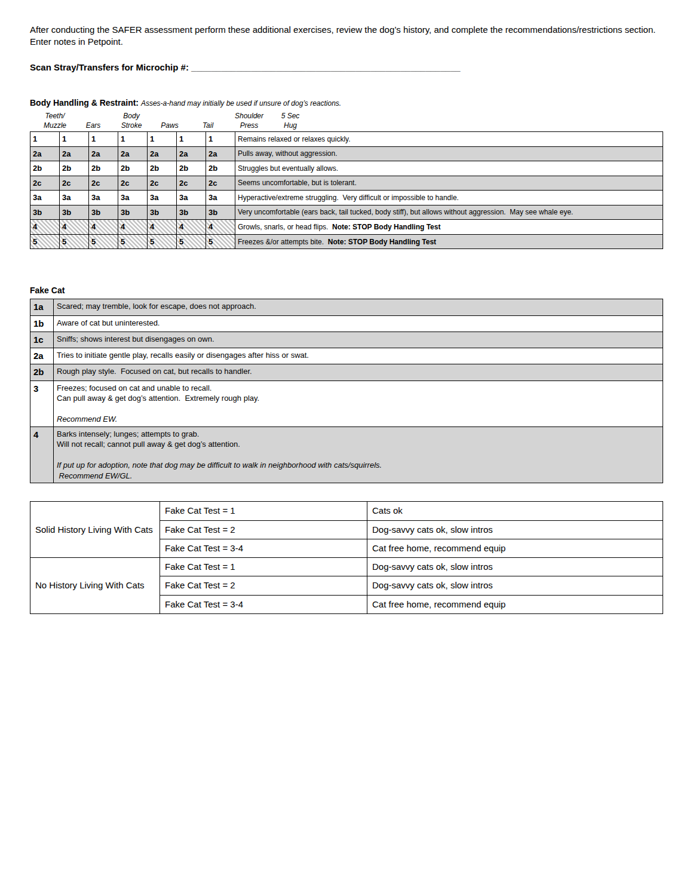After conducting the SAFER assessment perform these additional exercises, review the dog’s history, and complete the recommendations/restrictions section. Enter notes in Petpoint.
Scan Stray/Transfers for Microchip #: ______________________________________________________
Body Handling & Restraint: Asses-a-hand may initially be used if unsure of dog’s reactions.
| Teeth/ Muzzle | Ears | Body Stroke | Paws | Tail | Shoulder Press | 5 Sec Hug |
| 1 | 1 | 1 | 1 | 1 | 1 | 1 | Remains relaxed or relaxes quickly. |
| 2a | 2a | 2a | 2a | 2a | 2a | 2a | Pulls away, without aggression. |
| 2b | 2b | 2b | 2b | 2b | 2b | 2b | Struggles but eventually allows. |
| 2c | 2c | 2c | 2c | 2c | 2c | 2c | Seems uncomfortable, but is tolerant. |
| 3a | 3a | 3a | 3a | 3a | 3a | 3a | Hyperactive/extreme struggling. Very difficult or impossible to handle. |
| 3b | 3b | 3b | 3b | 3b | 3b | 3b | Very uncomfortable (ears back, tail tucked, body stiff), but allows without aggression. May see whale eye. |
| 4 | 4 | 4 | 4 | 4 | 4 | 4 | Growls, snarls, or head flips. Note: STOP Body Handling Test |
| 5 | 5 | 5 | 5 | 5 | 5 | 5 | Freezes &/or attempts bite. Note: STOP Body Handling Test |
Fake Cat
| 1a | Scared; may tremble, look for escape, does not approach. |
| 1b | Aware of cat but uninterested. |
| 1c | Sniffs; shows interest but disengages on own. |
| 2a | Tries to initiate gentle play, recalls easily or disengages after hiss or swat. |
| 2b | Rough play style. Focused on cat, but recalls to handler. |
| 3 | Freezes; focused on cat and unable to recall. Can pull away & get dog’s attention. Extremely rough play. Recommend EW. |
| 4 | Barks intensely; lunges; attempts to grab. Will not recall; cannot pull away & get dog’s attention. If put up for adoption, note that dog may be difficult to walk in neighborhood with cats/squirrels. Recommend EW/GL. |
| Solid History Living With Cats | Fake Cat Test = 1 | Cats ok |
| Fake Cat Test = 2 | Dog-savvy cats ok, slow intros |
| Fake Cat Test = 3-4 | Cat free home, recommend equip |
| No History Living With Cats | Fake Cat Test = 1 | Dog-savvy cats ok, slow intros |
| Fake Cat Test = 2 | Dog-savvy cats ok, slow intros |
| Fake Cat Test = 3-4 | Cat free home, recommend equip |